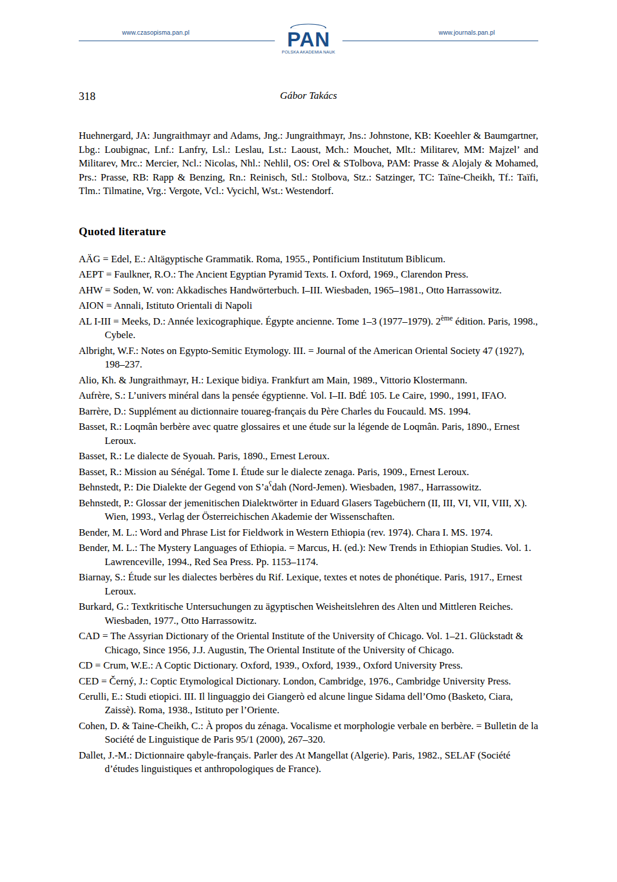www.czasopisma.pan.pl PAN POLSKA AKADEMIA NAUK www.journals.pan.pl
318
Gábor Takács
Huehnergard, JA: Jungraithmayr and Adams, Jng.: Jungraithmayr, Jns.: Johnstone, KB: Koeehler & Baumgartner, Lbg.: Loubignac, Lnf.: Lanfry, Lsl.: Leslau, Lst.: Laoust, Mch.: Mouchet, Mlt.: Militarev, MM: Majzel’ and Militarev, Mrc.: Mercier, Ncl.: Nicolas, Nhl.: Nehlil, OS: Orel & STolbova, PAM: Prasse & Alojaly & Mohamed, Prs.: Prasse, RB: Rapp & Benzing, Rn.: Reinisch, Stl.: Stolbova, Stz.: Satzinger, TC: Taïne-Cheikh, Tf.: Taïfi, Tlm.: Tilmatine, Vrg.: Vergote, Vcl.: Vycichl, Wst.: Westendorf.
Quoted literature
AÄG = Edel, E.: Altägyptische Grammatik. Roma, 1955., Pontificium Institutum Biblicum.
AEPT = Faulkner, R.O.: The Ancient Egyptian Pyramid Texts. I. Oxford, 1969., Clarendon Press.
AHW = Soden, W. von: Akkadisches Handwörterbuch. I–III. Wiesbaden, 1965–1981., Otto Harrassowitz.
AION = Annali, Istituto Orientali di Napoli
AL I-III = Meeks, D.: Année lexicographique. Égypte ancienne. Tome 1–3 (1977–1979). 2ème édition. Paris, 1998., Cybele.
Albright, W.F.: Notes on Egypto-Semitic Etymology. III. = Journal of the American Oriental Society 47 (1927), 198–237.
Alio, Kh. & Jungraithmayr, H.: Lexique bidiya. Frankfurt am Main, 1989., Vittorio Klostermann.
Aufrère, S.: L’univers minéral dans la pensée égyptienne. Vol. I–II. BdÉ 105. Le Caire, 1990., 1991, IFAO.
Barrère, D.: Supplément au dictionnaire touareg-français du Père Charles du Foucauld. MS. 1994.
Basset, R.: Loqmân berbère avec quatre glossaires et une étude sur la légende de Loqmân. Paris, 1890., Ernest Leroux.
Basset, R.: Le dialecte de Syouah. Paris, 1890., Ernest Leroux.
Basset, R.: Mission au Sénégal. Tome I. Étude sur le dialecte zenaga. Paris, 1909., Ernest Leroux.
Behnstedt, P.: Die Dialekte der Gegend von S’aʕdah (Nord-Jemen). Wiesbaden, 1987., Harrassowitz.
Behnstedt, P.: Glossar der jemenitischen Dialektwörter in Eduard Glasers Tagebüchern (II, III, VI, VII, VIII, X). Wien, 1993., Verlag der Österreichischen Akademie der Wissenschaften.
Bender, M. L.: Word and Phrase List for Fieldwork in Western Ethiopia (rev. 1974). Chara I. MS. 1974.
Bender, M. L.: The Mystery Languages of Ethiopia. = Marcus, H. (ed.): New Trends in Ethiopian Studies. Vol. 1. Lawrenceville, 1994., Red Sea Press. Pp. 1153–1174.
Biarnay, S.: Étude sur les dialectes berbères du Rif. Lexique, textes et notes de phonétique. Paris, 1917., Ernest Leroux.
Burkard, G.: Textkritische Untersuchungen zu ägyptischen Weisheitslehren des Alten und Mittleren Reiches. Wiesbaden, 1977., Otto Harrassowitz.
CAD = The Assyrian Dictionary of the Oriental Institute of the University of Chicago. Vol. 1–21. Glückstadt & Chicago, Since 1956, J.J. Augustin, The Oriental Institute of the University of Chicago.
CD = Crum, W.E.: A Coptic Dictionary. Oxford, 1939., Oxford, 1939., Oxford University Press.
CED = Černý, J.: Coptic Etymological Dictionary. London, Cambridge, 1976., Cambridge University Press.
Cerulli, E.: Studi etiopici. III. Il linguaggio dei Giangerò ed alcune lingue Sidama dell’Omo (Basketo, Ciara, Zaissè). Roma, 1938., Istituto per l’Oriente.
Cohen, D. & Taine-Cheikh, C.: À propos du zénaga. Vocalisme et morphologie verbale en berbère. = Bulletin de la Société de Linguistique de Paris 95/1 (2000), 267–320.
Dallet, J.-M.: Dictionnaire qabyle-français. Parler des At Mangellat (Algerie). Paris, 1982., SELAF (Société d’études linguistiques et anthropologiques de France).